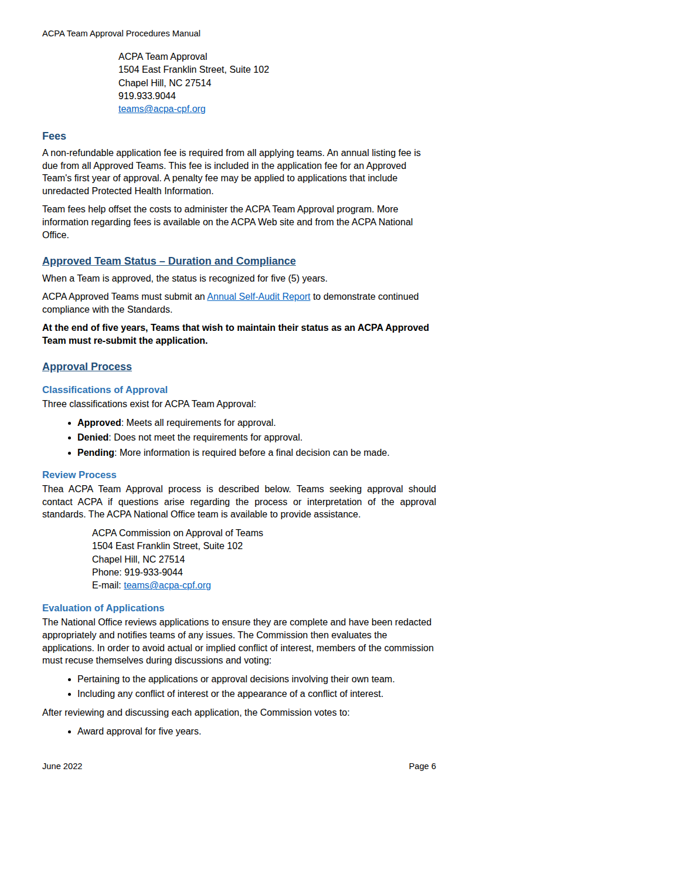ACPA Team Approval Procedures Manual
ACPA Team Approval
1504 East Franklin Street, Suite 102
Chapel Hill, NC 27514
919.933.9044
teams@acpa-cpf.org
Fees
A non-refundable application fee is required from all applying teams. An annual listing fee is due from all Approved Teams. This fee is included in the application fee for an Approved Team's first year of approval. A penalty fee may be applied to applications that include unredacted Protected Health Information.
Team fees help offset the costs to administer the ACPA Team Approval program. More information regarding fees is available on the ACPA Web site and from the ACPA National Office.
Approved Team Status – Duration and Compliance
When a Team is approved, the status is recognized for five (5) years.
ACPA Approved Teams must submit an Annual Self-Audit Report to demonstrate continued compliance with the Standards.
At the end of five years, Teams that wish to maintain their status as an ACPA Approved Team must re-submit the application.
Approval Process
Classifications of Approval
Three classifications exist for ACPA Team Approval:
Approved: Meets all requirements for approval.
Denied: Does not meet the requirements for approval.
Pending: More information is required before a final decision can be made.
Review Process
Thea ACPA Team Approval process is described below. Teams seeking approval should contact ACPA if questions arise regarding the process or interpretation of the approval standards. The ACPA National Office team is available to provide assistance.
ACPA Commission on Approval of Teams
1504 East Franklin Street, Suite 102
Chapel Hill, NC 27514
Phone: 919-933-9044
E-mail: teams@acpa-cpf.org
Evaluation of Applications
The National Office reviews applications to ensure they are complete and have been redacted appropriately and notifies teams of any issues. The Commission then evaluates the applications. In order to avoid actual or implied conflict of interest, members of the commission must recuse themselves during discussions and voting:
Pertaining to the applications or approval decisions involving their own team.
Including any conflict of interest or the appearance of a conflict of interest.
After reviewing and discussing each application, the Commission votes to:
Award approval for five years.
June 2022 Page 6